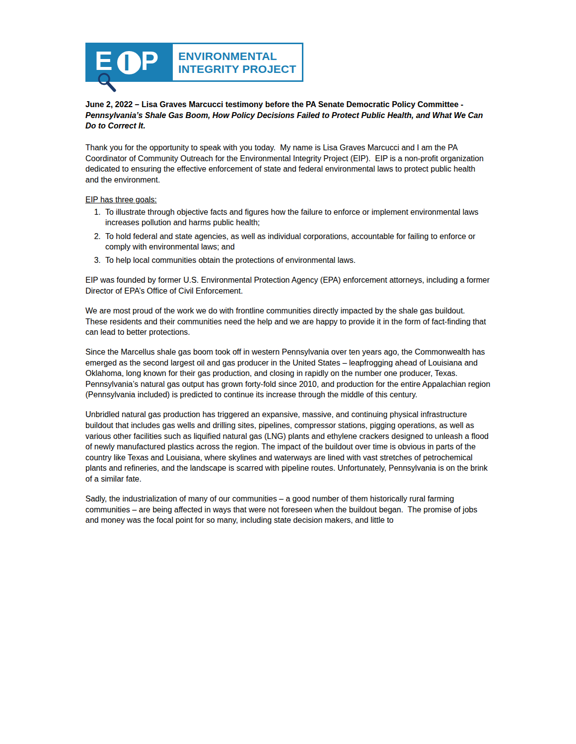EIP
ENVIRONMENTAL
INTEGRITY PROJECT
June 2, 2022 – Lisa Graves Marcucci testimony before the PA Senate Democratic Policy Committee - Pennsylvania’s Shale Gas Boom, How Policy Decisions Failed to Protect Public Health, and What We Can Do to Correct It.
Thank you for the opportunity to speak with you today. My name is Lisa Graves Marcucci and I am the PA Coordinator of Community Outreach for the Environmental Integrity Project (EIP). EIP is a non-profit organization dedicated to ensuring the effective enforcement of state and federal environmental laws to protect public health and the environment.
EIP has three goals:
To illustrate through objective facts and figures how the failure to enforce or implement environmental laws increases pollution and harms public health;
To hold federal and state agencies, as well as individual corporations, accountable for failing to enforce or comply with environmental laws; and
To help local communities obtain the protections of environmental laws.
EIP was founded by former U.S. Environmental Protection Agency (EPA) enforcement attorneys, including a former Director of EPA’s Office of Civil Enforcement.
We are most proud of the work we do with frontline communities directly impacted by the shale gas buildout. These residents and their communities need the help and we are happy to provide it in the form of fact-finding that can lead to better protections.
Since the Marcellus shale gas boom took off in western Pennsylvania over ten years ago, the Commonwealth has emerged as the second largest oil and gas producer in the United States – leapfrogging ahead of Louisiana and Oklahoma, long known for their gas production, and closing in rapidly on the number one producer, Texas. Pennsylvania’s natural gas output has grown forty-fold since 2010, and production for the entire Appalachian region (Pennsylvania included) is predicted to continue its increase through the middle of this century.
Unbridled natural gas production has triggered an expansive, massive, and continuing physical infrastructure buildout that includes gas wells and drilling sites, pipelines, compressor stations, pigging operations, as well as various other facilities such as liquified natural gas (LNG) plants and ethylene crackers designed to unleash a flood of newly manufactured plastics across the region. The impact of the buildout over time is obvious in parts of the country like Texas and Louisiana, where skylines and waterways are lined with vast stretches of petrochemical plants and refineries, and the landscape is scarred with pipeline routes. Unfortunately, Pennsylvania is on the brink of a similar fate.
Sadly, the industrialization of many of our communities – a good number of them historically rural farming communities – are being affected in ways that were not foreseen when the buildout began. The promise of jobs and money was the focal point for so many, including state decision makers, and little to